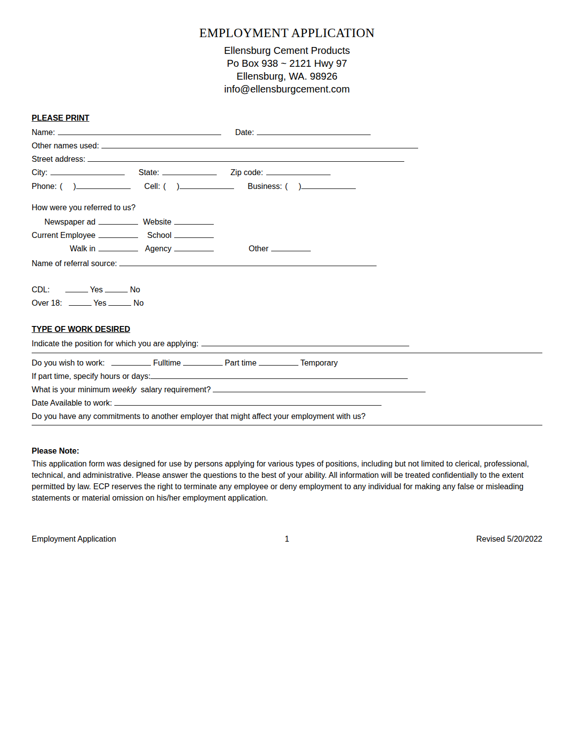EMPLOYMENT APPLICATION
Ellensburg Cement Products
Po Box 938 ~ 2121 Hwy 97
Ellensburg, WA. 98926
info@ellensburgcement.com
PLEASE PRINT
Name: Date:
Other names used:
Street address:
City: State: Zip code:
Phone: ( ) Cell: ( ) Business: ( )
How were you referred to us?
| Newspaper ad | | Website | | | |
| Current Employee | | School | | | |
| Walk in | | Agency | | Other | |
Name of referral source:
CDL: Yes No
Over 18: Yes No
TYPE OF WORK DESIRED
Indicate the position for which you are applying:
Do you wish to work: Fulltime Part time Temporary
If part time, specify hours or days:
What is your minimum weekly salary requirement?
Date Available to work:
Do you have any commitments to another employer that might affect your employment with us?
Please Note:
This application form was designed for use by persons applying for various types of positions, including but not limited to clerical, professional, technical, and administrative. Please answer the questions to the best of your ability. All information will be treated confidentially to the extent permitted by law. ECP reserves the right to terminate any employee or deny employment to any individual for making any false or misleading statements or material omission on his/her employment application.
Employment Application
1
Revised 5/20/2022